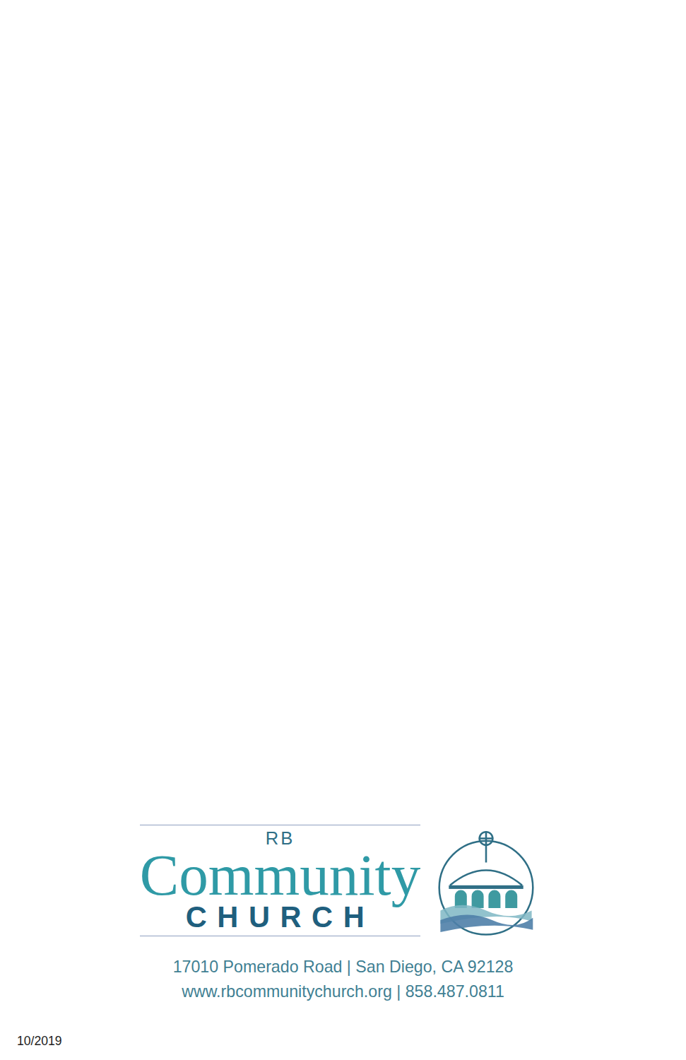RB
Community
CHURCH
17010 Pomerado Road | San Diego, CA 92128
www.rbcommunitychurch.org | 858.487.0811
10/2019